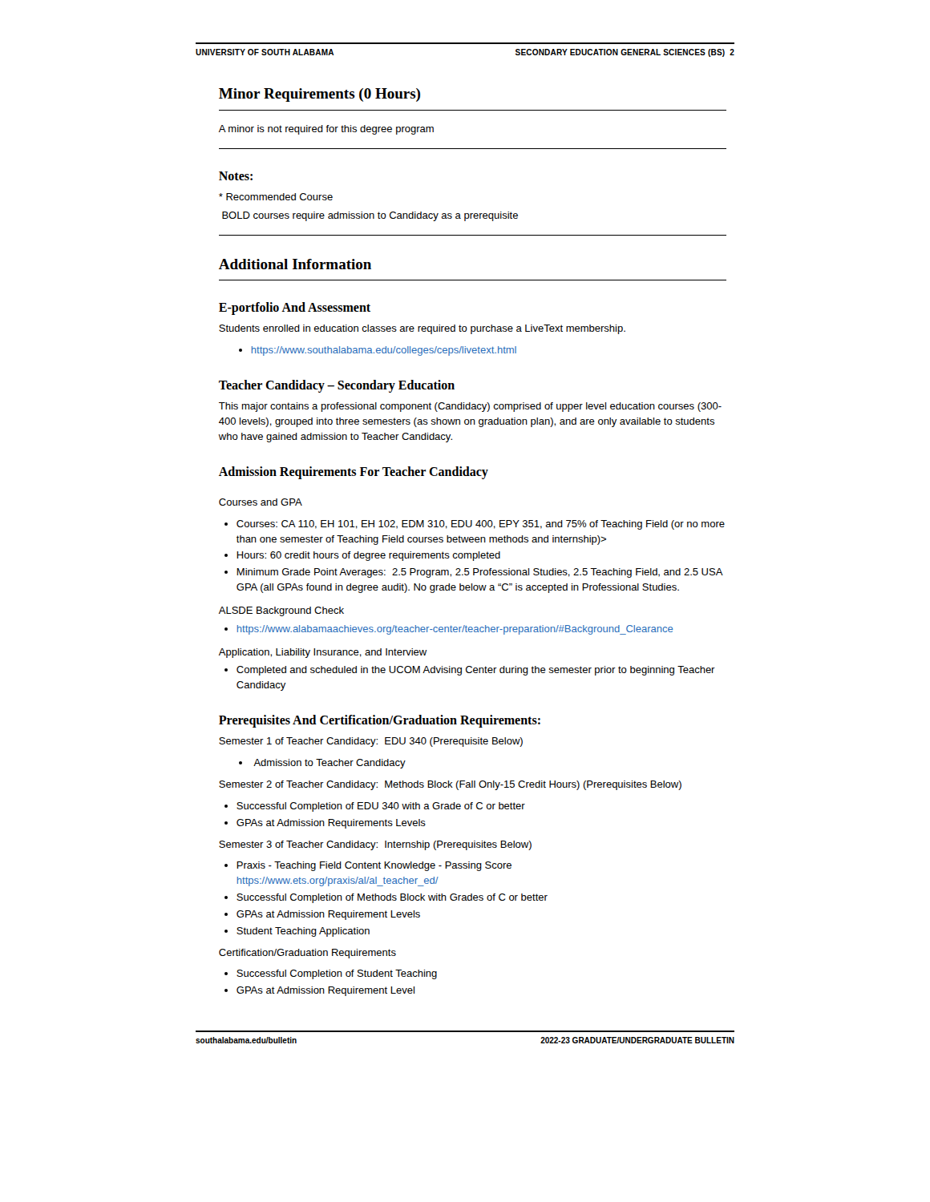University of South Alabama
Secondary Education General Sciences (BS) 2
Minor Requirements (0 Hours)
A minor is not required for this degree program
Notes:
* Recommended Course
BOLD courses require admission to Candidacy as a prerequisite
Additional Information
E-portfolio And Assessment
Students enrolled in education classes are required to purchase a LiveText membership.
https://www.southalabama.edu/colleges/ceps/livetext.html
Teacher Candidacy – Secondary Education
This major contains a professional component (Candidacy) comprised of upper level education courses (300-400 levels), grouped into three semesters (as shown on graduation plan), and are only available to students who have gained admission to Teacher Candidacy.
Admission Requirements For Teacher Candidacy
Courses and GPA
Courses: CA 110, EH 101, EH 102, EDM 310, EDU 400, EPY 351, and 75% of Teaching Field (or no more than one semester of Teaching Field courses between methods and internship)>
Hours: 60 credit hours of degree requirements completed
Minimum Grade Point Averages: 2.5 Program, 2.5 Professional Studies, 2.5 Teaching Field, and 2.5 USA GPA (all GPAs found in degree audit). No grade below a “C” is accepted in Professional Studies.
ALSDE Background Check
https://www.alabamaachieves.org/teacher-center/teacher-preparation/#Background_Clearance
Application, Liability Insurance, and Interview
Completed and scheduled in the UCOM Advising Center during the semester prior to beginning Teacher Candidacy
Prerequisites And Certification/Graduation Requirements:
Semester 1 of Teacher Candidacy: EDU 340 (Prerequisite Below)
Admission to Teacher Candidacy
Semester 2 of Teacher Candidacy: Methods Block (Fall Only-15 Credit Hours) (Prerequisites Below)
Successful Completion of EDU 340 with a Grade of C or better
GPAs at Admission Requirements Levels
Semester 3 of Teacher Candidacy: Internship (Prerequisites Below)
Praxis - Teaching Field Content Knowledge - Passing Score
https://www.ets.org/praxis/al/al_teacher_ed/
Successful Completion of Methods Block with Grades of C or better
GPAs at Admission Requirement Levels
Student Teaching Application
Certification/Graduation Requirements
Successful Completion of Student Teaching
GPAs at Admission Requirement Level
southalabama.edu/bulletin
2022-23 Graduate/Undergraduate Bulletin